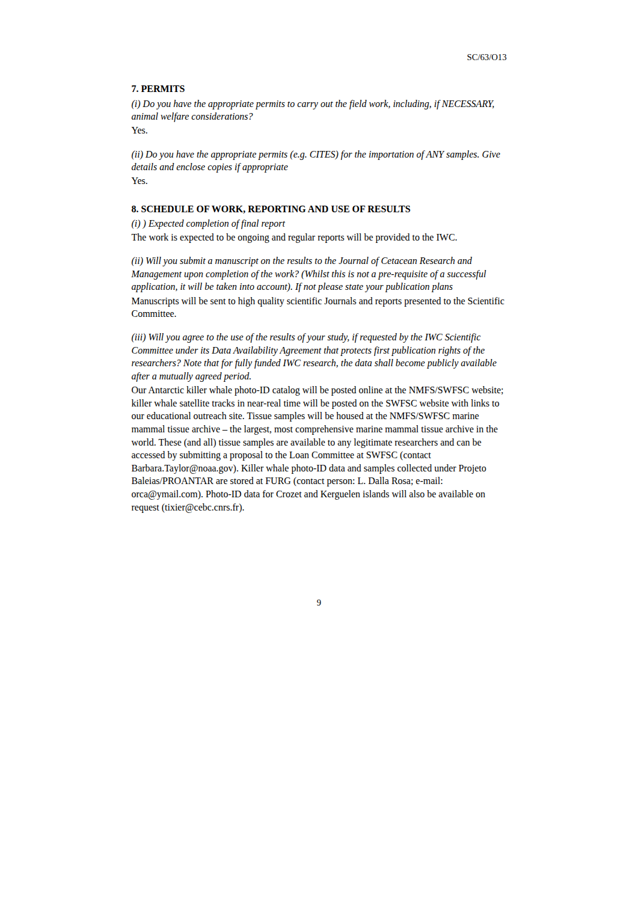SC/63/O13
7. PERMITS
(i) Do you have the appropriate permits to carry out the field work, including, if NECESSARY, animal welfare considerations?
Yes.
(ii) Do you have the appropriate permits (e.g. CITES) for the importation of ANY samples. Give details and enclose copies if appropriate
Yes.
8. SCHEDULE OF WORK, REPORTING AND USE OF RESULTS
(i) ) Expected completion of final report
The work is expected to be ongoing and regular reports will be provided to the IWC.
(ii) Will you submit a manuscript on the results to the Journal of Cetacean Research and Management upon completion of the work? (Whilst this is not a pre-requisite of a successful application, it will be taken into account). If not please state your publication plans
Manuscripts will be sent to high quality scientific Journals and reports presented to the Scientific Committee.
(iii) Will you agree to the use of the results of your study, if requested by the IWC Scientific Committee under its Data Availability Agreement that protects first publication rights of the researchers? Note that for fully funded IWC research, the data shall become publicly available after a mutually agreed period.
Our Antarctic killer whale photo-ID catalog will be posted online at the NMFS/SWFSC website; killer whale satellite tracks in near-real time will be posted on the SWFSC website with links to our educational outreach site. Tissue samples will be housed at the NMFS/SWFSC marine mammal tissue archive – the largest, most comprehensive marine mammal tissue archive in the world. These (and all) tissue samples are available to any legitimate researchers and can be accessed by submitting a proposal to the Loan Committee at SWFSC (contact Barbara.Taylor@noaa.gov). Killer whale photo-ID data and samples collected under Projeto Baleias/PROANTAR are stored at FURG (contact person: L. Dalla Rosa; e-mail: orca@ymail.com). Photo-ID data for Crozet and Kerguelen islands will also be available on request (tixier@cebc.cnrs.fr).
9